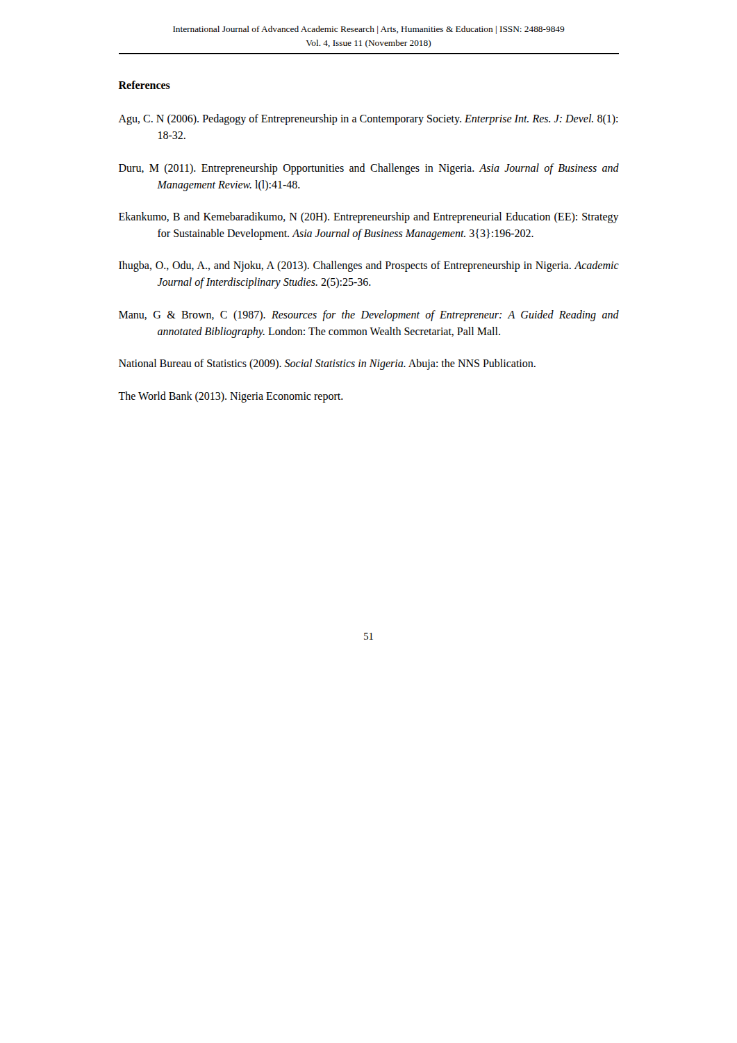International Journal of Advanced Academic Research | Arts, Humanities & Education | ISSN: 2488-9849 Vol. 4, Issue 11 (November 2018)
References
Agu, C. N (2006). Pedagogy of Entrepreneurship in a Contemporary Society. Enterprise Int. Res. J: Devel. 8(1): 18-32.
Duru, M (2011). Entrepreneurship Opportunities and Challenges in Nigeria. Asia Journal of Business and Management Review. l(l):41-48.
Ekankumo, B and Kemebaradikumo, N (20H). Entrepreneurship and Entrepreneurial Education (EE): Strategy for Sustainable Development. Asia Journal of Business Management. 3{3}:196-202.
Ihugba, O., Odu, A., and Njoku, A (2013). Challenges and Prospects of Entrepreneurship in Nigeria. Academic Journal of Interdisciplinary Studies. 2(5):25-36.
Manu, G & Brown, C (1987). Resources for the Development of Entrepreneur: A Guided Reading and annotated Bibliography. London: The common Wealth Secretariat, Pall Mall.
National Bureau of Statistics (2009). Social Statistics in Nigeria. Abuja: the NNS Publication.
The World Bank (2013). Nigeria Economic report.
51